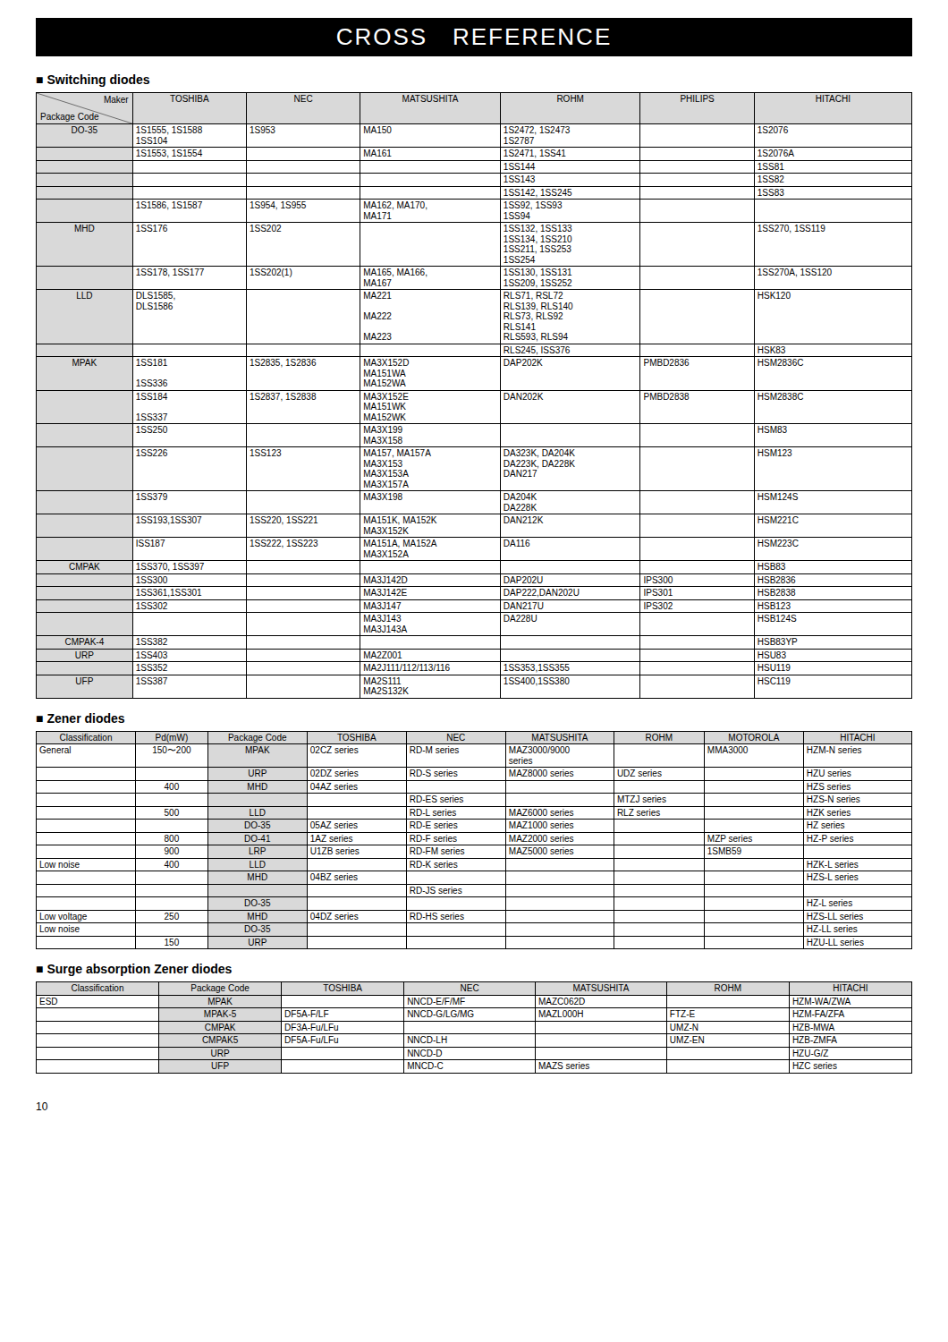CROSS REFERENCE
Switching diodes
| Maker Package Code | TOSHIBA | NEC | MATSUSHITA | ROHM | PHILIPS | HITACHI |
| DO-35 | 1S1555, 1S1588 1SS104 | 1S953 | MA150 | 1S2472, 1S2473 1S2787 | | 1S2076 |
| | 1S1553, 1S1554 | | MA161 | 1S2471, 1SS41 | | 1S2076A |
| | | | | 1SS144 | | 1SS81 |
| | | | | 1SS143 | | 1SS82 |
| | | | | 1SS142, 1SS245 | | 1SS83 |
| | 1S1586, 1S1587 | 1S954, 1S955 | MA162, MA170, MA171 | 1SS92, 1SS93 1SS94 | | |
| MHD | 1SS176 | 1SS202 | | 1SS132, 1SS133 1SS134, 1SS210 1SS211, 1SS253 1SS254 | | 1SS270, 1SS119 |
| | 1SS178, 1SS177 | 1SS202(1) | MA165, MA166, MA167 | 1SS130, 1SS131 1SS209, 1SS252 | | 1SS270A, 1SS120 |
| LLD | DLS1585, DLS1586 | | MA221 MA222 MA223 | RLS71, RSL72 RLS139, RLS140 RLS73, RLS92 RLS141 RLS593, RLS94 | | HSK120 |
| | | | | RLS245, ISS376 | | HSK83 |
| MPAK | 1SS181 1SS336 | 1S2835, 1S2836 | MA3X152D MA151WA MA152WA | DAP202K | PMBD2836 | HSM2836C |
| | 1SS184 1SS337 | 1S2837, 1S2838 | MA3X152E MA151WK MA152WK | DAN202K | PMBD2838 | HSM2838C |
| | 1SS250 | | MA3X199 MA3X158 | | | HSM83 |
| | 1SS226 | 1SS123 | MA157, MA157A MA3X153 MA3X153A MA3X157A | DA323K, DA204K DA223K, DA228K DAN217 | | HSM123 |
| | 1SS379 | | MA3X198 | DA204K DA228K | | HSM124S |
| | 1SS193,1SS307 | 1SS220, 1SS221 | MA151K, MA152K MA3X152K | DAN212K | | HSM221C |
| | ISS187 | 1SS222, 1SS223 | MA151A, MA152A MA3X152A | DA116 | | HSM223C |
| CMPAK | 1SS370, 1SS397 | | | | | HSB83 |
| | 1SS300 | | MA3J142D | DAP202U | IPS300 | HSB2836 |
| | 1SS361,1SS301 | | MA3J142E | DAP222,DAN202U | IPS301 | HSB2838 |
| | 1SS302 | | MA3J147 | DAN217U | IPS302 | HSB123 |
| | | | MA3J143 MA3J143A | DA228U | | HSB124S |
| CMPAK-4 | 1SS382 | | | | | HSB83YP |
| URP | 1SS403 | | MA2Z001 | | | HSU83 |
| | 1SS352 | | MA2J111/112/113/116 | 1SS353,1SS355 | | HSU119 |
| UFP | 1SS387 | | MA2S111 MA2S132K | 1SS400,1SS380 | | HSC119 |
Zener diodes
| Classification | Pd(mW) | Package Code | TOSHIBA | NEC | MATSUSHITA | ROHM | MOTOROLA | HITACHI |
| --- | --- | --- | --- | --- | --- | --- | --- | --- |
| General | 150〜200 | MPAK | 02CZ series | RD-M series | MAZ3000/9000 series | | MMA3000 | HZM-N series |
| | | URP | 02DZ series | RD-S series | MAZ8000 series | UDZ series | | HZU series |
| | 400 | MHD | 04AZ series | | | | | HZS series |
| | | | | RD-ES series | | MTZJ series | | HZS-N series |
| | 500 | LLD | | RD-L series | MAZ6000 series | RLZ series | | HZK series |
| | | DO-35 | 05AZ series | RD-E series | MAZ1000 series | | | HZ series |
| | 800 | DO-41 | 1AZ series | RD-F series | MAZ2000 series | | MZP series | HZ-P series |
| | 900 | LRP | U1ZB series | RD-FM series | MAZ5000 series | | 1SMB59 | |
| Low noise | 400 | LLD | | RD-K series | | | | HZK-L series |
| | | MHD | 04BZ series | | | | | HZS-L series |
| | | | | RD-JS series | | | | |
| | | DO-35 | | | | | | HZ-L series |
| Low voltage | 250 | MHD | 04DZ series | RD-HS series | | | | HZS-LL series |
| Low noise | | DO-35 | | | | | | HZ-LL series |
| | 150 | URP | | | | | | HZU-LL series |
Surge absorption Zener diodes
| Classification | Package Code | TOSHIBA | NEC | MATSUSHITA | ROHM | HITACHI |
| --- | --- | --- | --- | --- | --- | --- |
| ESD | MPAK | | NNCD-E/F/MF | MAZC062D | | HZM-WA/ZWA |
| | MPAK-5 | DF5A-F/LF | NNCD-G/LG/MG | MAZL000H | FTZ-E | HZM-FA/ZFA |
| | CMPAK | DF3A-Fu/LFu | | | UMZ-N | HZB-MWA |
| | CMPAK5 | DF5A-Fu/LFu | NNCD-LH | | UMZ-EN | HZB-ZMFA |
| | URP | | NNCD-D | | | HZU-G/Z |
| | UFP | | MNCD-C | MAZS series | | HZC series |
10